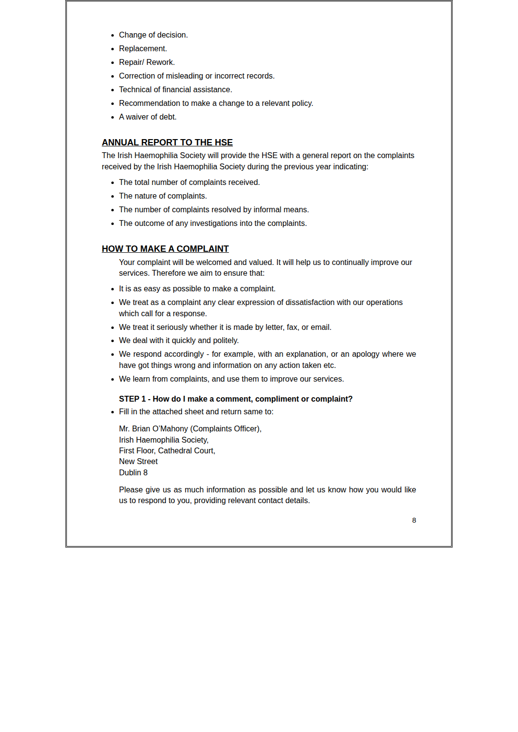Change of decision.
Replacement.
Repair/ Rework.
Correction of misleading or incorrect records.
Technical of financial assistance.
Recommendation to make a change to a relevant policy.
A waiver of debt.
ANNUAL REPORT TO THE HSE
The Irish Haemophilia Society will provide the HSE with a general report on the complaints received by the Irish Haemophilia Society during the previous year indicating:
The total number of complaints received.
The nature of complaints.
The number of complaints resolved by informal means.
The outcome of any investigations into the complaints.
HOW TO MAKE A COMPLAINT
Your complaint will be welcomed and valued. It will help us to continually improve our services. Therefore we aim to ensure that:
It is as easy as possible to make a complaint.
We treat as a complaint any clear expression of dissatisfaction with our operations which call for a response.
We treat it seriously whether it is made by letter, fax, or email.
We deal with it quickly and politely.
We respond accordingly - for example, with an explanation, or an apology where we have got things wrong and information on any action taken etc.
We learn from complaints, and use them to improve our services.
STEP 1 - How do I make a comment, compliment or complaint?
Fill in the attached sheet and return same to:
Mr. Brian O’Mahony (Complaints Officer),
Irish Haemophilia Society,
First Floor, Cathedral Court,
New Street
Dublin 8
Please give us as much information as possible and let us know how you would like us to respond to you, providing relevant contact details.
8